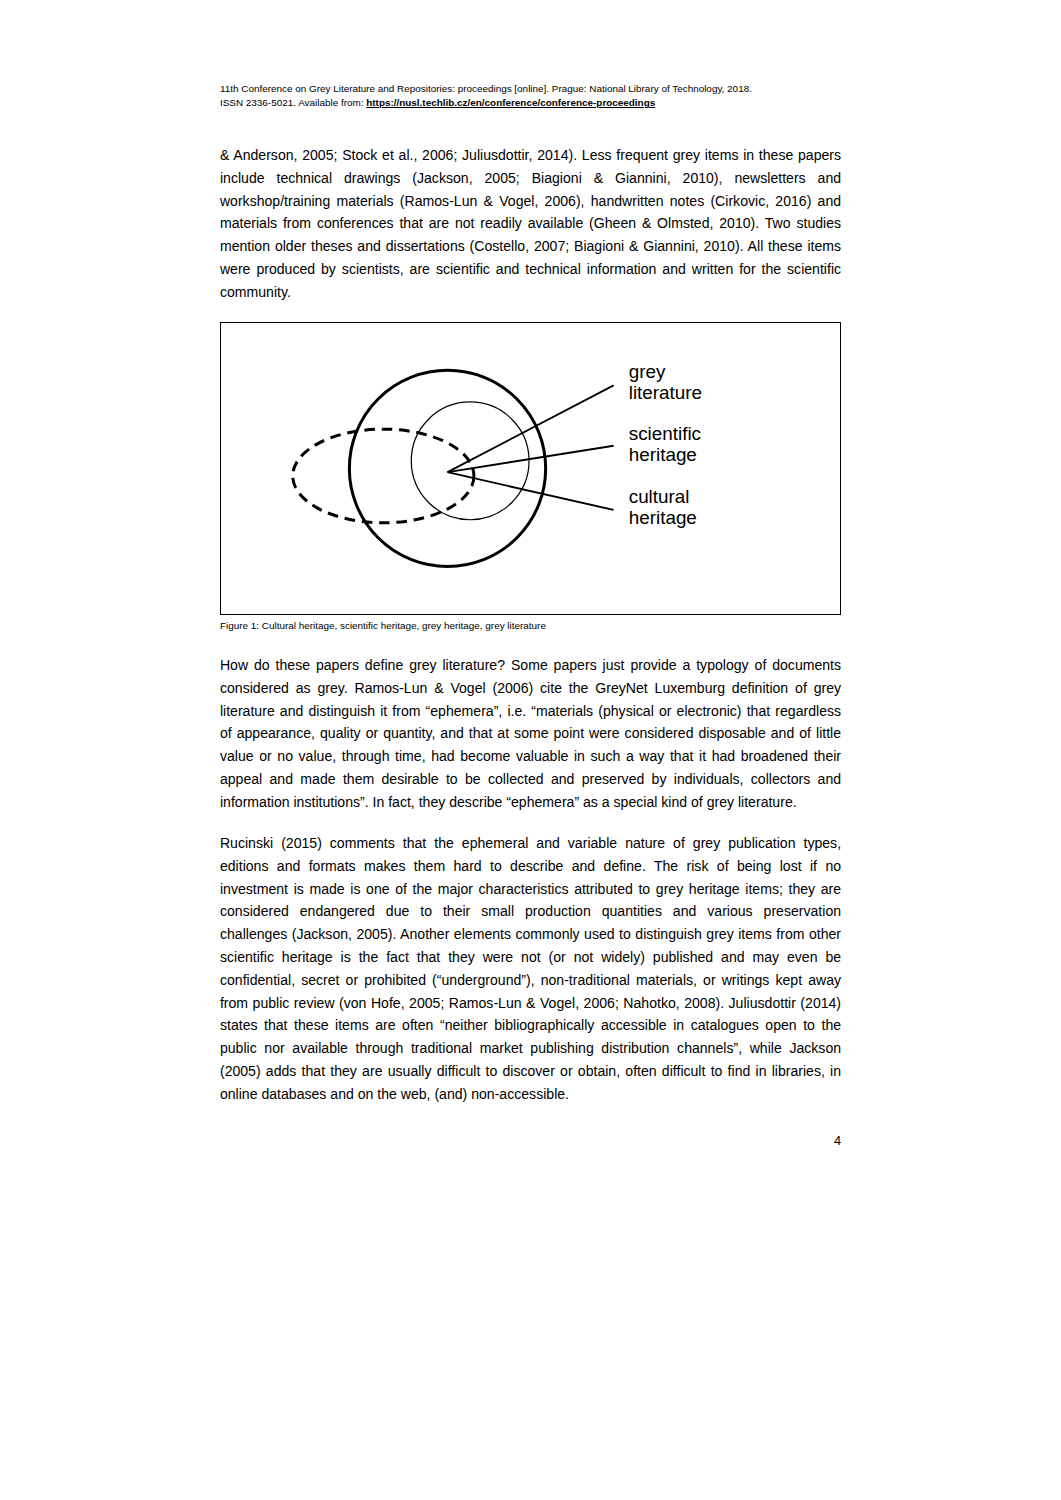11th Conference on Grey Literature and Repositories: proceedings [online]. Prague: National Library of Technology, 2018.
ISSN 2336-5021. Available from: https://nusl.techlib.cz/en/conference/conference-proceedings
& Anderson, 2005; Stock et al., 2006; Juliusdottir, 2014). Less frequent grey items in these papers include technical drawings (Jackson, 2005; Biagioni & Giannini, 2010), newsletters and workshop/training materials (Ramos-Lun & Vogel, 2006), handwritten notes (Cirkovic, 2016) and materials from conferences that are not readily available (Gheen & Olmsted, 2010). Two studies mention older theses and dissertations (Costello, 2007; Biagioni & Giannini, 2010). All these items were produced by scientists, are scientific and technical information and written for the scientific community.
grey literature scientific heritage cultural heritage
Figure 1: Cultural heritage, scientific heritage, grey heritage, grey literature
How do these papers define grey literature? Some papers just provide a typology of documents considered as grey. Ramos-Lun & Vogel (2006) cite the GreyNet Luxemburg definition of grey literature and distinguish it from “ephemera”, i.e. “materials (physical or electronic) that regardless of appearance, quality or quantity, and that at some point were considered disposable and of little value or no value, through time, had become valuable in such a way that it had broadened their appeal and made them desirable to be collected and preserved by individuals, collectors and information institutions”. In fact, they describe “ephemera” as a special kind of grey literature.
Rucinski (2015) comments that the ephemeral and variable nature of grey publication types, editions and formats makes them hard to describe and define. The risk of being lost if no investment is made is one of the major characteristics attributed to grey heritage items; they are considered endangered due to their small production quantities and various preservation challenges (Jackson, 2005). Another elements commonly used to distinguish grey items from other scientific heritage is the fact that they were not (or not widely) published and may even be confidential, secret or prohibited (“underground”), non-traditional materials, or writings kept away from public review (von Hofe, 2005; Ramos-Lun & Vogel, 2006; Nahotko, 2008). Juliusdottir (2014) states that these items are often “neither bibliographically accessible in catalogues open to the public nor available through traditional market publishing distribution channels”, while Jackson (2005) adds that they are usually difficult to discover or obtain, often difficult to find in libraries, in online databases and on the web, (and) non-accessible.
4